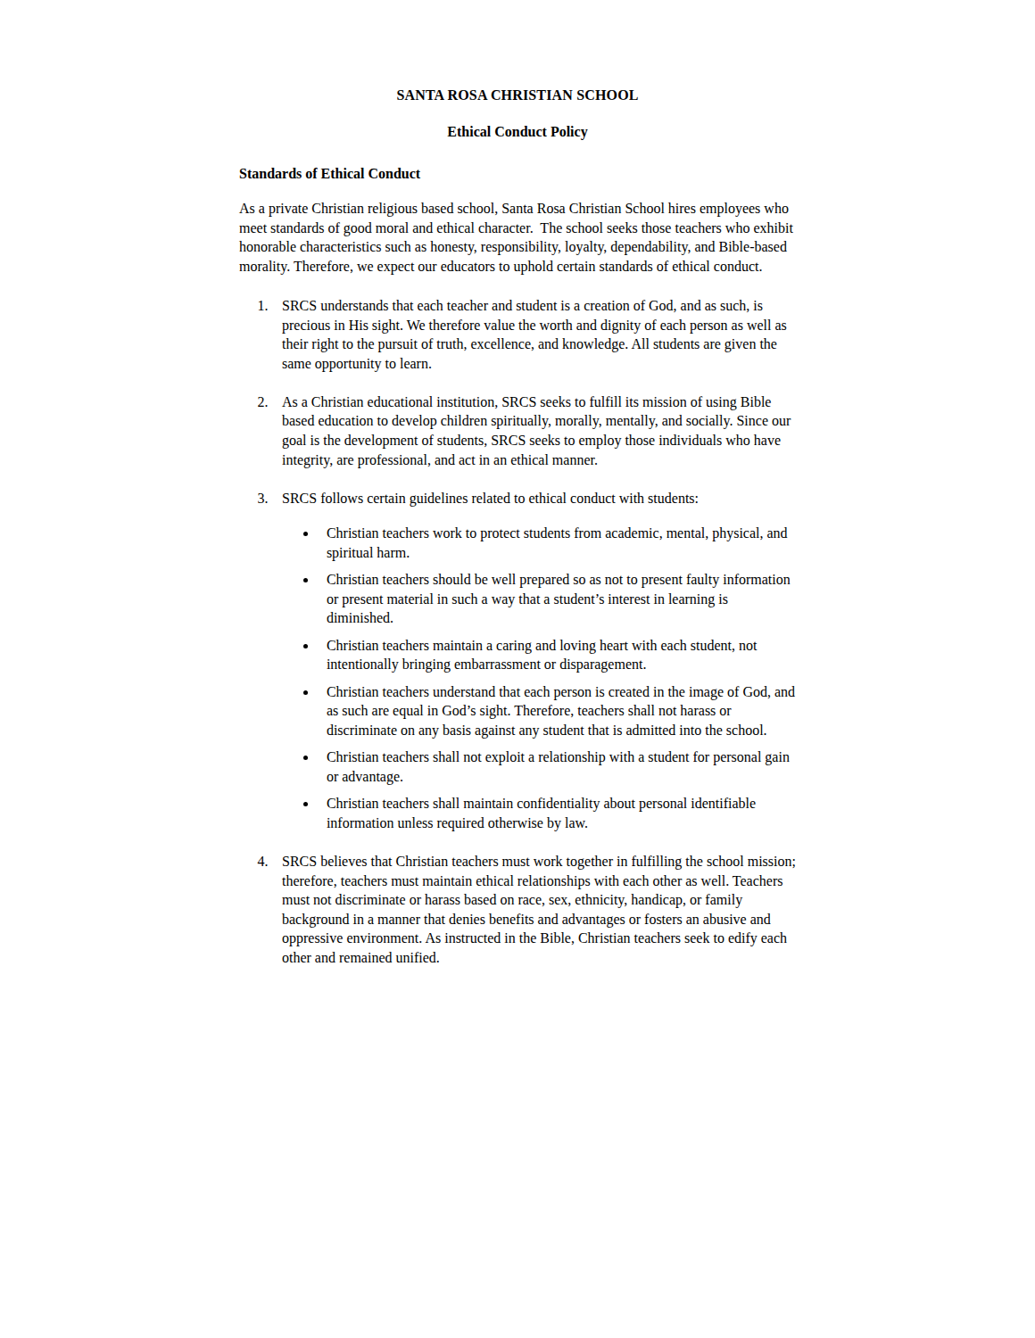SANTA ROSA CHRISTIAN SCHOOL
Ethical Conduct Policy
Standards of Ethical Conduct
As a private Christian religious based school, Santa Rosa Christian School hires employees who meet standards of good moral and ethical character. The school seeks those teachers who exhibit honorable characteristics such as honesty, responsibility, loyalty, dependability, and Bible-based morality. Therefore, we expect our educators to uphold certain standards of ethical conduct.
SRCS understands that each teacher and student is a creation of God, and as such, is precious in His sight. We therefore value the worth and dignity of each person as well as their right to the pursuit of truth, excellence, and knowledge. All students are given the same opportunity to learn.
As a Christian educational institution, SRCS seeks to fulfill its mission of using Bible based education to develop children spiritually, morally, mentally, and socially. Since our goal is the development of students, SRCS seeks to employ those individuals who have integrity, are professional, and act in an ethical manner.
SRCS follows certain guidelines related to ethical conduct with students:
Christian teachers work to protect students from academic, mental, physical, and spiritual harm.
Christian teachers should be well prepared so as not to present faulty information or present material in such a way that a student’s interest in learning is diminished.
Christian teachers maintain a caring and loving heart with each student, not intentionally bringing embarrassment or disparagement.
Christian teachers understand that each person is created in the image of God, and as such are equal in God’s sight. Therefore, teachers shall not harass or discriminate on any basis against any student that is admitted into the school.
Christian teachers shall not exploit a relationship with a student for personal gain or advantage.
Christian teachers shall maintain confidentiality about personal identifiable information unless required otherwise by law.
SRCS believes that Christian teachers must work together in fulfilling the school mission; therefore, teachers must maintain ethical relationships with each other as well. Teachers must not discriminate or harass based on race, sex, ethnicity, handicap, or family background in a manner that denies benefits and advantages or fosters an abusive and oppressive environment. As instructed in the Bible, Christian teachers seek to edify each other and remained unified.